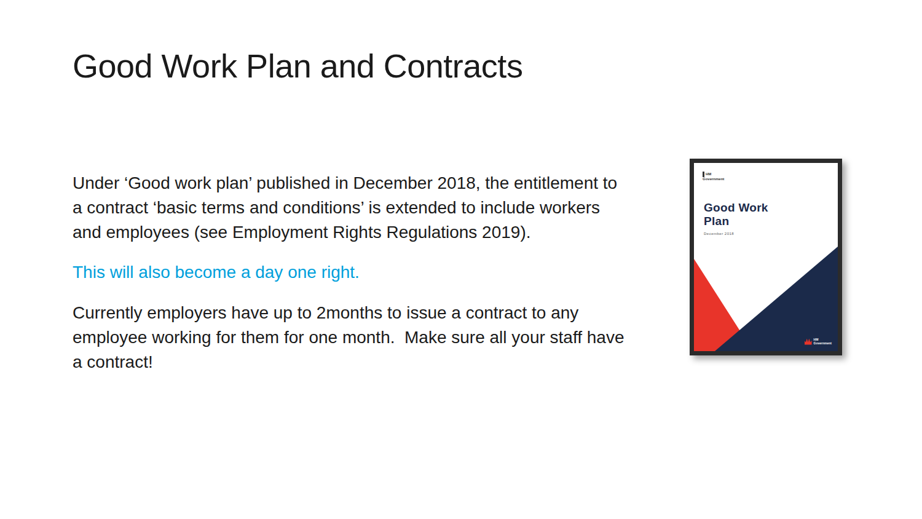Good Work Plan and Contracts
Under ‘Good work plan’ published in December 2018, the entitlement to a contract ‘basic terms and conditions’ is extended to include workers and employees (see Employment Rights Regulations 2019).
This will also become a day one right.
Currently employers have up to 2months to issue a contract to any employee working for them for one month. Make sure all your staff have a contract!
HM
Government
Good Work
Plan
December 2018
HM
Government